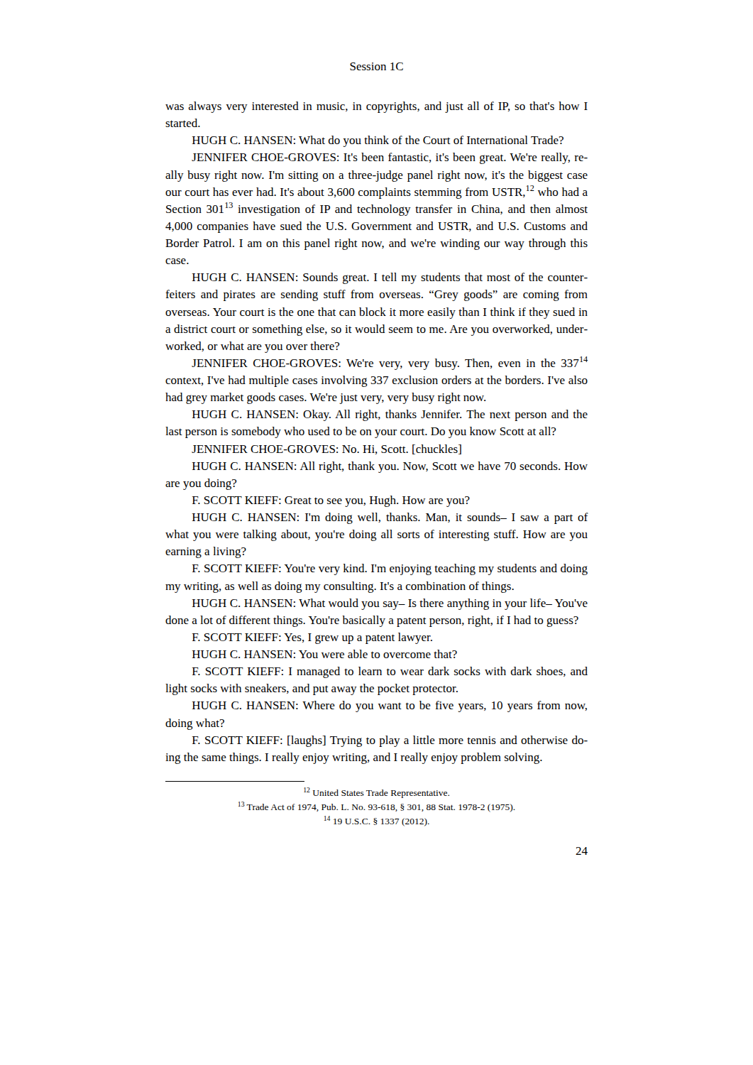Session 1C
was always very interested in music, in copyrights, and just all of IP, so that's how I started.
HUGH C. HANSEN: What do you think of the Court of International Trade?
JENNIFER CHOE-GROVES: It's been fantastic, it's been great. We're really, really busy right now. I'm sitting on a three-judge panel right now, it's the biggest case our court has ever had. It's about 3,600 complaints stemming from USTR,12 who had a Section 30113 investigation of IP and technology transfer in China, and then almost 4,000 companies have sued the U.S. Government and USTR, and U.S. Customs and Border Patrol. I am on this panel right now, and we're winding our way through this case.
HUGH C. HANSEN: Sounds great. I tell my students that most of the counterfeiters and pirates are sending stuff from overseas. “Grey goods” are coming from overseas. Your court is the one that can block it more easily than I think if they sued in a district court or something else, so it would seem to me. Are you overworked, underworked, or what are you over there?
JENNIFER CHOE-GROVES: We're very, very busy. Then, even in the 33714 context, I've had multiple cases involving 337 exclusion orders at the borders. I've also had grey market goods cases. We're just very, very busy right now.
HUGH C. HANSEN: Okay. All right, thanks Jennifer. The next person and the last person is somebody who used to be on your court. Do you know Scott at all?
JENNIFER CHOE-GROVES: No. Hi, Scott. [chuckles]
HUGH C. HANSEN: All right, thank you. Now, Scott we have 70 seconds. How are you doing?
F. SCOTT KIEFF: Great to see you, Hugh. How are you?
HUGH C. HANSEN: I'm doing well, thanks. Man, it sounds– I saw a part of what you were talking about, you're doing all sorts of interesting stuff. How are you earning a living?
F. SCOTT KIEFF: You're very kind. I'm enjoying teaching my students and doing my writing, as well as doing my consulting. It's a combination of things.
HUGH C. HANSEN: What would you say– Is there anything in your life– You've done a lot of different things. You're basically a patent person, right, if I had to guess?
F. SCOTT KIEFF: Yes, I grew up a patent lawyer.
HUGH C. HANSEN: You were able to overcome that?
F. SCOTT KIEFF: I managed to learn to wear dark socks with dark shoes, and light socks with sneakers, and put away the pocket protector.
HUGH C. HANSEN: Where do you want to be five years, 10 years from now, doing what?
F. SCOTT KIEFF: [laughs] Trying to play a little more tennis and otherwise doing the same things. I really enjoy writing, and I really enjoy problem solving.
12 United States Trade Representative.
13 Trade Act of 1974, Pub. L. No. 93-618, § 301, 88 Stat. 1978-2 (1975).
14 19 U.S.C. § 1337 (2012).
24